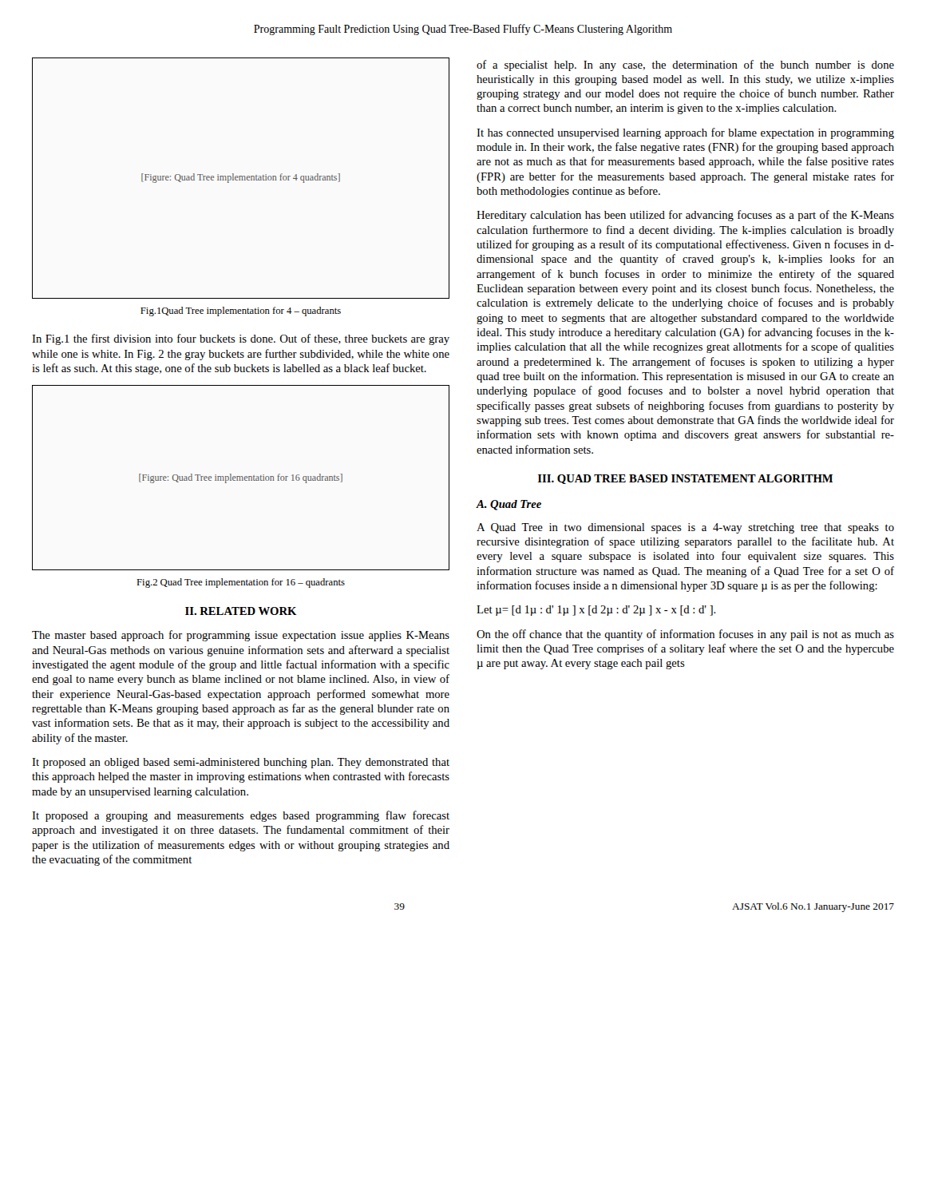Programming Fault Prediction Using Quad Tree-Based Fluffy C-Means Clustering Algorithm
[Figure: Quad Tree implementation for 4 quadrants]
Fig.1Quad Tree implementation for 4 – quadrants
In Fig.1 the first division into four buckets is done. Out of these, three buckets are gray while one is white. In Fig. 2 the gray buckets are further subdivided, while the white one is left as such. At this stage, one of the sub buckets is labelled as a black leaf bucket.
[Figure: Quad Tree implementation for 16 quadrants]
Fig.2 Quad Tree implementation for 16 – quadrants
II. Related Work
The master based approach for programming issue expectation issue applies K-Means and Neural-Gas methods on various genuine information sets and afterward a specialist investigated the agent module of the group and little factual information with a specific end goal to name every bunch as blame inclined or not blame inclined. Also, in view of their experience Neural-Gas-based expectation approach performed somewhat more regrettable than K-Means grouping based approach as far as the general blunder rate on vast information sets. Be that as it may, their approach is subject to the accessibility and ability of the master.
It proposed an obliged based semi-administered bunching plan. They demonstrated that this approach helped the master in improving estimations when contrasted with forecasts made by an unsupervised learning calculation.
It proposed a grouping and measurements edges based programming flaw forecast approach and investigated it on three datasets. The fundamental commitment of their paper is the utilization of measurements edges with or without grouping strategies and the evacuating of the commitment
of a specialist help. In any case, the determination of the bunch number is done heuristically in this grouping based model as well. In this study, we utilize x-implies grouping strategy and our model does not require the choice of bunch number. Rather than a correct bunch number, an interim is given to the x-implies calculation.
It has connected unsupervised learning approach for blame expectation in programming module in. In their work, the false negative rates (FNR) for the grouping based approach are not as much as that for measurements based approach, while the false positive rates (FPR) are better for the measurements based approach. The general mistake rates for both methodologies continue as before.
Hereditary calculation has been utilized for advancing focuses as a part of the K-Means calculation furthermore to find a decent dividing. The k-implies calculation is broadly utilized for grouping as a result of its computational effectiveness. Given n focuses in d-dimensional space and the quantity of craved group's k, k-implies looks for an arrangement of k bunch focuses in order to minimize the entirety of the squared Euclidean separation between every point and its closest bunch focus. Nonetheless, the calculation is extremely delicate to the underlying choice of focuses and is probably going to meet to segments that are altogether substandard compared to the worldwide ideal. This study introduce a hereditary calculation (GA) for advancing focuses in the k-implies calculation that all the while recognizes great allotments for a scope of qualities around a predetermined k. The arrangement of focuses is spoken to utilizing a hyper quad tree built on the information. This representation is misused in our GA to create an underlying populace of good focuses and to bolster a novel hybrid operation that specifically passes great subsets of neighboring focuses from guardians to posterity by swapping sub trees. Test comes about demonstrate that GA finds the worldwide ideal for information sets with known optima and discovers great answers for substantial re-enacted information sets.
III. Quad Tree Based Instatement Algorithm
A. Quad Tree
A Quad Tree in two dimensional spaces is a 4-way stretching tree that speaks to recursive disintegration of space utilizing separators parallel to the facilitate hub. At every level a square subspace is isolated into four equivalent size squares. This information structure was named as Quad. The meaning of a Quad Tree for a set O of information focuses inside a n dimensional hyper 3D square µ is as per the following:
Let µ= [d 1µ : d' 1µ ] x [d 2µ : d' 2µ ] x - x [d : d' ].
On the off chance that the quantity of information focuses in any pail is not as much as limit then the Quad Tree comprises of a solitary leaf where the set O and the hypercube µ are put away. At every stage each pail gets
39
AJSAT Vol.6 No.1 January-June 2017